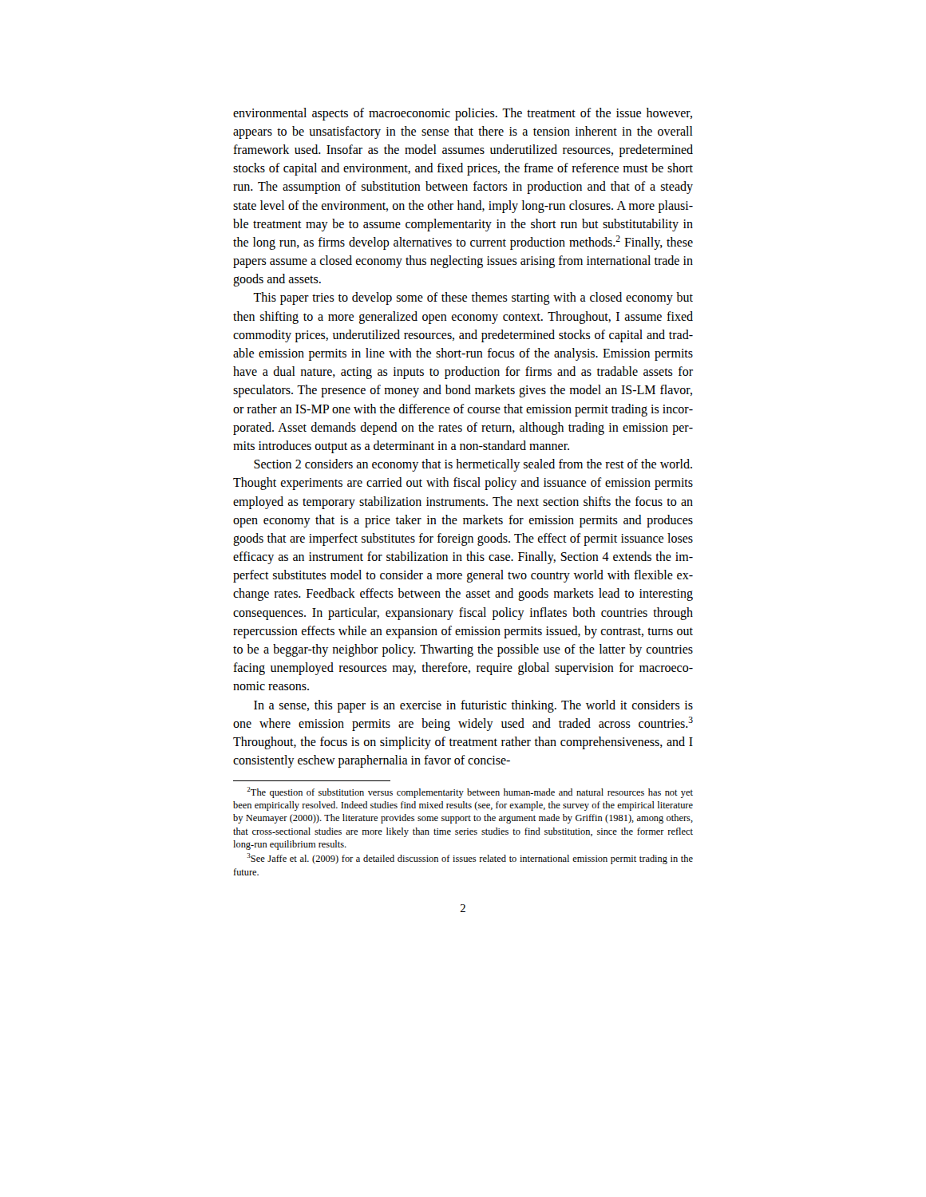environmental aspects of macroeconomic policies. The treatment of the issue however, appears to be unsatisfactory in the sense that there is a tension inherent in the overall framework used. Insofar as the model assumes underutilized resources, predetermined stocks of capital and environment, and fixed prices, the frame of reference must be short run. The assumption of substitution between factors in production and that of a steady state level of the environment, on the other hand, imply long-run closures. A more plausible treatment may be to assume complementarity in the short run but substitutability in the long run, as firms develop alternatives to current production methods.2 Finally, these papers assume a closed economy thus neglecting issues arising from international trade in goods and assets.
This paper tries to develop some of these themes starting with a closed economy but then shifting to a more generalized open economy context. Throughout, I assume fixed commodity prices, underutilized resources, and predetermined stocks of capital and tradable emission permits in line with the short-run focus of the analysis. Emission permits have a dual nature, acting as inputs to production for firms and as tradable assets for speculators. The presence of money and bond markets gives the model an IS-LM flavor, or rather an IS-MP one with the difference of course that emission permit trading is incorporated. Asset demands depend on the rates of return, although trading in emission permits introduces output as a determinant in a non-standard manner.
Section 2 considers an economy that is hermetically sealed from the rest of the world. Thought experiments are carried out with fiscal policy and issuance of emission permits employed as temporary stabilization instruments. The next section shifts the focus to an open economy that is a price taker in the markets for emission permits and produces goods that are imperfect substitutes for foreign goods. The effect of permit issuance loses efficacy as an instrument for stabilization in this case. Finally, Section 4 extends the imperfect substitutes model to consider a more general two country world with flexible exchange rates. Feedback effects between the asset and goods markets lead to interesting consequences. In particular, expansionary fiscal policy inflates both countries through repercussion effects while an expansion of emission permits issued, by contrast, turns out to be a beggar-thy neighbor policy. Thwarting the possible use of the latter by countries facing unemployed resources may, therefore, require global supervision for macroeconomic reasons.
In a sense, this paper is an exercise in futuristic thinking. The world it considers is one where emission permits are being widely used and traded across countries.3 Throughout, the focus is on simplicity of treatment rather than comprehensiveness, and I consistently eschew paraphernalia in favor of concise-
2The question of substitution versus complementarity between human-made and natural resources has not yet been empirically resolved. Indeed studies find mixed results (see, for example, the survey of the empirical literature by Neumayer (2000)). The literature provides some support to the argument made by Griffin (1981), among others, that cross-sectional studies are more likely than time series studies to find substitution, since the former reflect long-run equilibrium results.
3See Jaffe et al. (2009) for a detailed discussion of issues related to international emission permit trading in the future.
2